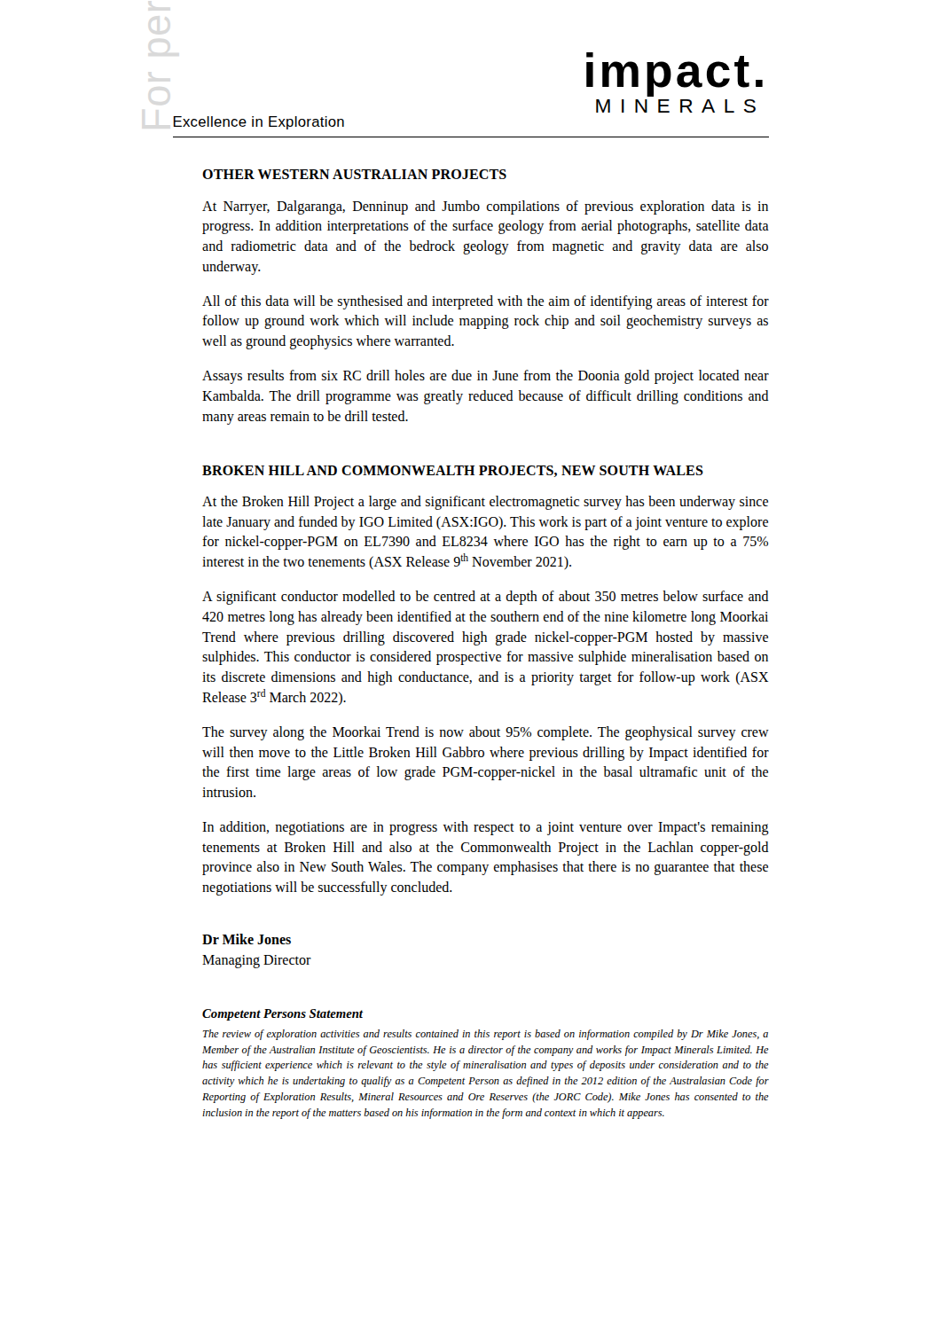impact.
MINERALS
Excellence in Exploration
For personal use only
OTHER WESTERN AUSTRALIAN PROJECTS
At Narryer, Dalgaranga, Denninup and Jumbo compilations of previous exploration data is in progress. In addition interpretations of the surface geology from aerial photographs, satellite data and radiometric data and of the bedrock geology from magnetic and gravity data are also underway.
All of this data will be synthesised and interpreted with the aim of identifying areas of interest for follow up ground work which will include mapping rock chip and soil geochemistry surveys as well as ground geophysics where warranted.
Assays results from six RC drill holes are due in June from the Doonia gold project located near Kambalda. The drill programme was greatly reduced because of difficult drilling conditions and many areas remain to be drill tested.
BROKEN HILL AND COMMONWEALTH PROJECTS, NEW SOUTH WALES
At the Broken Hill Project a large and significant electromagnetic survey has been underway since late January and funded by IGO Limited (ASX:IGO). This work is part of a joint venture to explore for nickel-copper-PGM on EL7390 and EL8234 where IGO has the right to earn up to a 75% interest in the two tenements (ASX Release 9th November 2021).
A significant conductor modelled to be centred at a depth of about 350 metres below surface and 420 metres long has already been identified at the southern end of the nine kilometre long Moorkai Trend where previous drilling discovered high grade nickel-copper-PGM hosted by massive sulphides. This conductor is considered prospective for massive sulphide mineralisation based on its discrete dimensions and high conductance, and is a priority target for follow-up work (ASX Release 3rd March 2022).
The survey along the Moorkai Trend is now about 95% complete. The geophysical survey crew will then move to the Little Broken Hill Gabbro where previous drilling by Impact identified for the first time large areas of low grade PGM-copper-nickel in the basal ultramafic unit of the intrusion.
In addition, negotiations are in progress with respect to a joint venture over Impact's remaining tenements at Broken Hill and also at the Commonwealth Project in the Lachlan copper-gold province also in New South Wales. The company emphasises that there is no guarantee that these negotiations will be successfully concluded.
Dr Mike Jones
Managing Director
Competent Persons Statement
The review of exploration activities and results contained in this report is based on information compiled by Dr Mike Jones, a Member of the Australian Institute of Geoscientists. He is a director of the company and works for Impact Minerals Limited. He has sufficient experience which is relevant to the style of mineralisation and types of deposits under consideration and to the activity which he is undertaking to qualify as a Competent Person as defined in the 2012 edition of the Australasian Code for Reporting of Exploration Results, Mineral Resources and Ore Reserves (the JORC Code). Mike Jones has consented to the inclusion in the report of the matters based on his information in the form and context in which it appears.